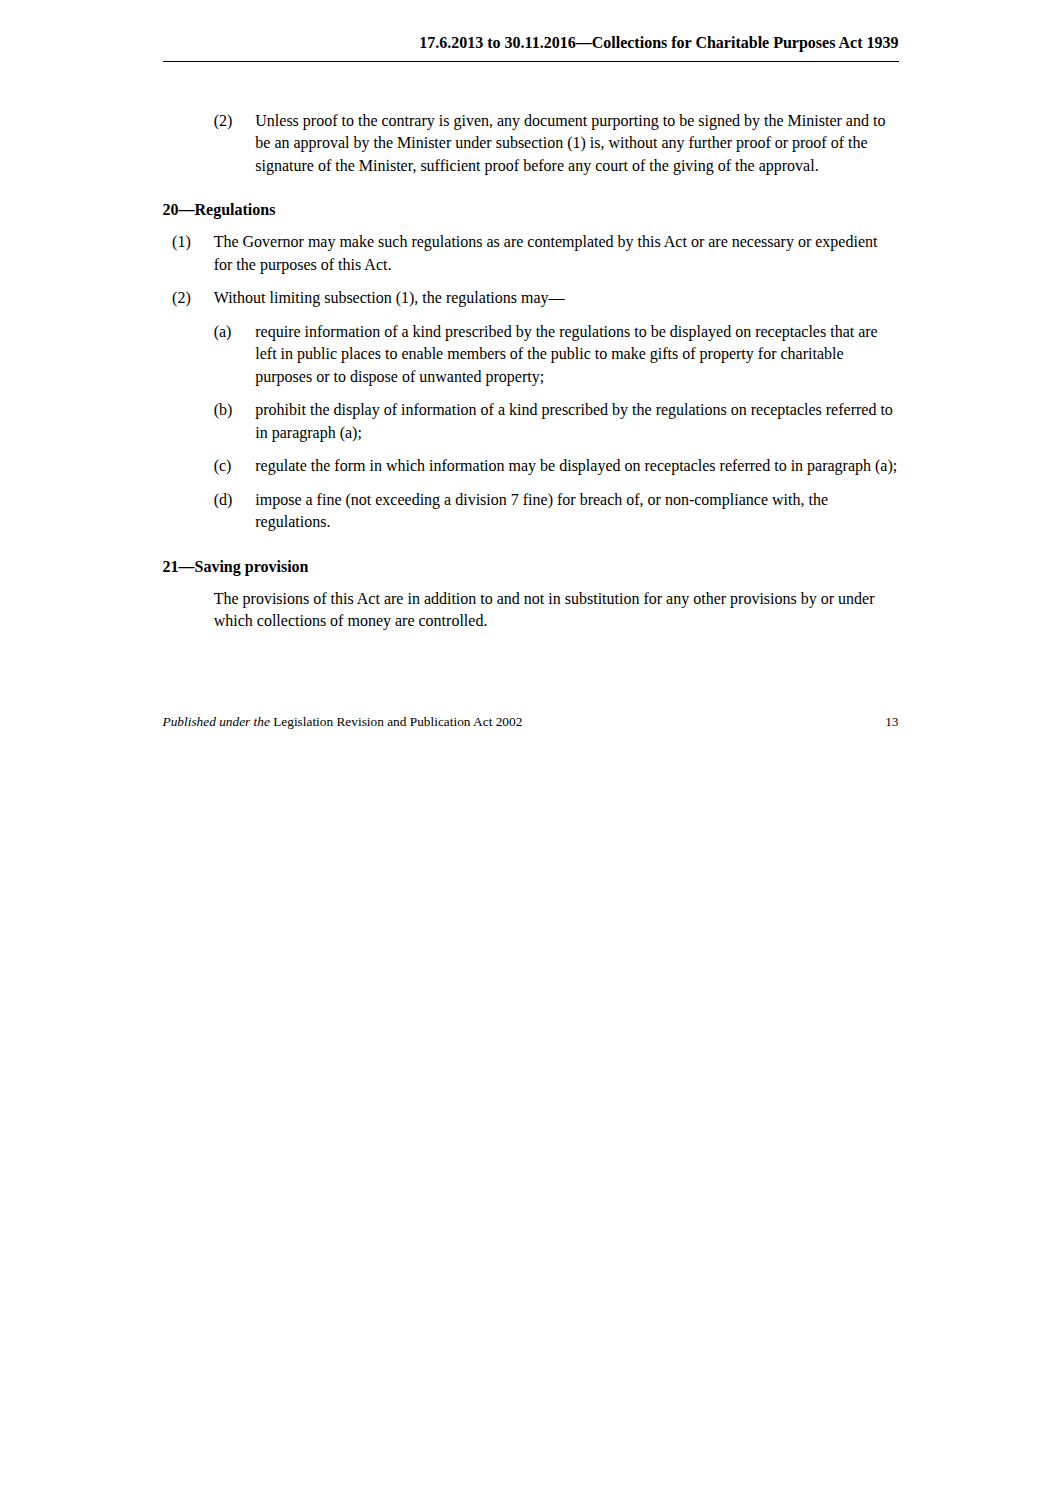17.6.2013 to 30.11.2016—Collections for Charitable Purposes Act 1939
(2)
Unless proof to the contrary is given, any document purporting to be signed by the Minister and to be an approval by the Minister under subsection (1) is, without any further proof or proof of the signature of the Minister, sufficient proof before any court of the giving of the approval.
20—Regulations
(1)
The Governor may make such regulations as are contemplated by this Act or are necessary or expedient for the purposes of this Act.
(2)
Without limiting subsection (1), the regulations may—
(a)
require information of a kind prescribed by the regulations to be displayed on receptacles that are left in public places to enable members of the public to make gifts of property for charitable purposes or to dispose of unwanted property;
(b)
prohibit the display of information of a kind prescribed by the regulations on receptacles referred to in paragraph (a);
(c)
regulate the form in which information may be displayed on receptacles referred to in paragraph (a);
(d)
impose a fine (not exceeding a division 7 fine) for breach of, or non-compliance with, the regulations.
21—Saving provision
The provisions of this Act are in addition to and not in substitution for any other provisions by or under which collections of money are controlled.
Published under the Legislation Revision and Publication Act 2002
13